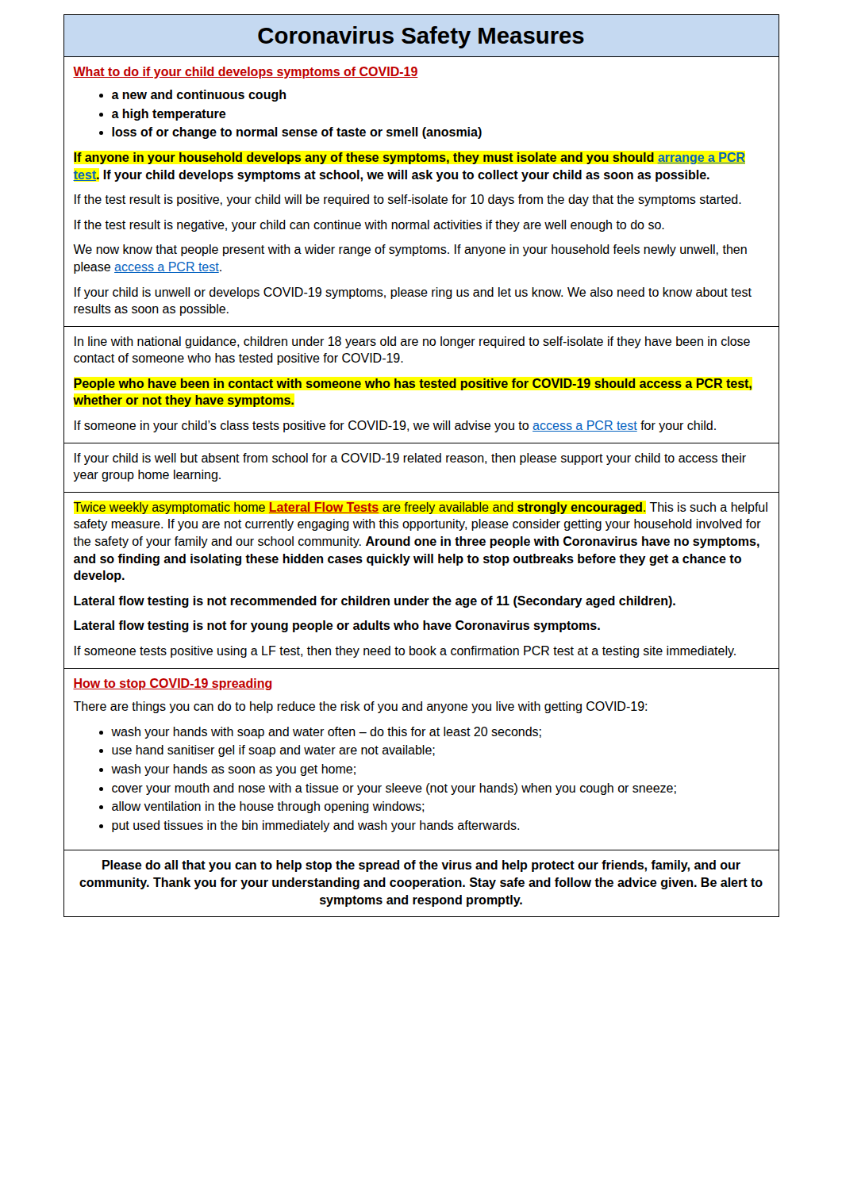Coronavirus Safety Measures
What to do if your child develops symptoms of COVID-19
a new and continuous cough
a high temperature
loss of or change to normal sense of taste or smell (anosmia)
If anyone in your household develops any of these symptoms, they must isolate and you should arrange a PCR test. If your child develops symptoms at school, we will ask you to collect your child as soon as possible.
If the test result is positive, your child will be required to self-isolate for 10 days from the day that the symptoms started.
If the test result is negative, your child can continue with normal activities if they are well enough to do so.
We now know that people present with a wider range of symptoms. If anyone in your household feels newly unwell, then please access a PCR test.
If your child is unwell or develops COVID-19 symptoms, please ring us and let us know. We also need to know about test results as soon as possible.
In line with national guidance, children under 18 years old are no longer required to self-isolate if they have been in close contact of someone who has tested positive for COVID-19.
People who have been in contact with someone who has tested positive for COVID-19 should access a PCR test, whether or not they have symptoms.
If someone in your child’s class tests positive for COVID-19, we will advise you to access a PCR test for your child.
If your child is well but absent from school for a COVID-19 related reason, then please support your child to access their year group home learning.
Twice weekly asymptomatic home Lateral Flow Tests are freely available and strongly encouraged. This is such a helpful safety measure. If you are not currently engaging with this opportunity, please consider getting your household involved for the safety of your family and our school community. Around one in three people with Coronavirus have no symptoms, and so finding and isolating these hidden cases quickly will help to stop outbreaks before they get a chance to develop.
Lateral flow testing is not recommended for children under the age of 11 (Secondary aged children).
Lateral flow testing is not for young people or adults who have Coronavirus symptoms.
If someone tests positive using a LF test, then they need to book a confirmation PCR test at a testing site immediately.
How to stop COVID-19 spreading
There are things you can do to help reduce the risk of you and anyone you live with getting COVID-19:
wash your hands with soap and water often – do this for at least 20 seconds;
use hand sanitiser gel if soap and water are not available;
wash your hands as soon as you get home;
cover your mouth and nose with a tissue or your sleeve (not your hands) when you cough or sneeze;
allow ventilation in the house through opening windows;
put used tissues in the bin immediately and wash your hands afterwards.
Please do all that you can to help stop the spread of the virus and help protect our friends, family, and our community. Thank you for your understanding and cooperation. Stay safe and follow the advice given. Be alert to symptoms and respond promptly.